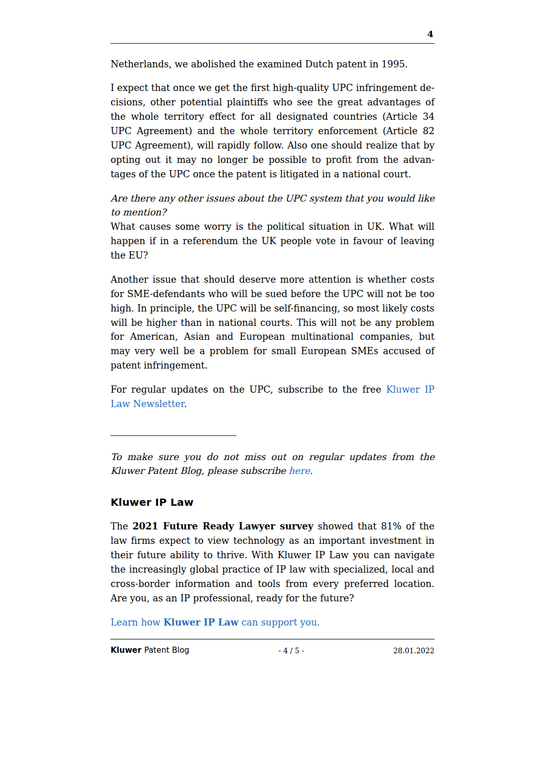4
Netherlands, we abolished the examined Dutch patent in 1995.
I expect that once we get the first high-quality UPC infringement decisions, other potential plaintiffs who see the great advantages of the whole territory effect for all designated countries (Article 34 UPC Agreement) and the whole territory enforcement (Article 82 UPC Agreement), will rapidly follow. Also one should realize that by opting out it may no longer be possible to profit from the advantages of the UPC once the patent is litigated in a national court.
Are there any other issues about the UPC system that you would like to mention?
What causes some worry is the political situation in UK. What will happen if in a referendum the UK people vote in favour of leaving the EU?
Another issue that should deserve more attention is whether costs for SME-defendants who will be sued before the UPC will not be too high. In principle, the UPC will be self-financing, so most likely costs will be higher than in national courts. This will not be any problem for American, Asian and European multinational companies, but may very well be a problem for small European SMEs accused of patent infringement.
For regular updates on the UPC, subscribe to the free Kluwer IP Law Newsletter.
To make sure you do not miss out on regular updates from the Kluwer Patent Blog, please subscribe here.
Kluwer IP Law
The 2021 Future Ready Lawyer survey showed that 81% of the law firms expect to view technology as an important investment in their future ability to thrive. With Kluwer IP Law you can navigate the increasingly global practice of IP law with specialized, local and cross-border information and tools from every preferred location. Are you, as an IP professional, ready for the future?
Learn how Kluwer IP Law can support you.
Kluwer Patent Blog
- 4 / 5 -
28.01.2022